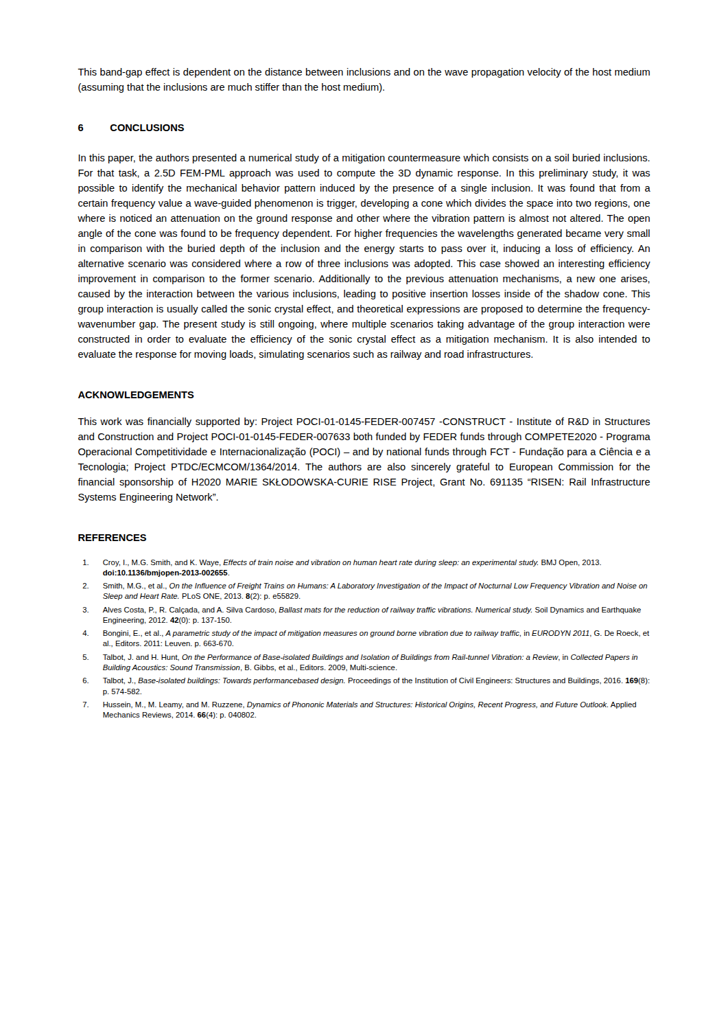This band-gap effect is dependent on the distance between inclusions and on the wave propagation velocity of the host medium (assuming that the inclusions are much stiffer than the host medium).
6 CONCLUSIONS
In this paper, the authors presented a numerical study of a mitigation countermeasure which consists on a soil buried inclusions. For that task, a 2.5D FEM-PML approach was used to compute the 3D dynamic response. In this preliminary study, it was possible to identify the mechanical behavior pattern induced by the presence of a single inclusion. It was found that from a certain frequency value a wave-guided phenomenon is trigger, developing a cone which divides the space into two regions, one where is noticed an attenuation on the ground response and other where the vibration pattern is almost not altered. The open angle of the cone was found to be frequency dependent. For higher frequencies the wavelengths generated became very small in comparison with the buried depth of the inclusion and the energy starts to pass over it, inducing a loss of efficiency. An alternative scenario was considered where a row of three inclusions was adopted. This case showed an interesting efficiency improvement in comparison to the former scenario. Additionally to the previous attenuation mechanisms, a new one arises, caused by the interaction between the various inclusions, leading to positive insertion losses inside of the shadow cone. This group interaction is usually called the sonic crystal effect, and theoretical expressions are proposed to determine the frequency-wavenumber gap. The present study is still ongoing, where multiple scenarios taking advantage of the group interaction were constructed in order to evaluate the efficiency of the sonic crystal effect as a mitigation mechanism. It is also intended to evaluate the response for moving loads, simulating scenarios such as railway and road infrastructures.
ACKNOWLEDGEMENTS
This work was financially supported by: Project POCI-01-0145-FEDER-007457 -CONSTRUCT - Institute of R&D in Structures and Construction and Project POCI-01-0145-FEDER-007633 both funded by FEDER funds through COMPETE2020 - Programa Operacional Competitividade e Internacionalização (POCI) – and by national funds through FCT - Fundação para a Ciência e a Tecnologia; Project PTDC/ECMCOM/1364/2014. The authors are also sincerely grateful to European Commission for the financial sponsorship of H2020 MARIE SKŁODOWSKA-CURIE RISE Project, Grant No. 691135 “RISEN: Rail Infrastructure Systems Engineering Network”.
REFERENCES
Croy, I., M.G. Smith, and K. Waye, Effects of train noise and vibration on human heart rate during sleep: an experimental study. BMJ Open, 2013. doi:10.1136/bmjopen-2013-002655.
Smith, M.G., et al., On the Influence of Freight Trains on Humans: A Laboratory Investigation of the Impact of Nocturnal Low Frequency Vibration and Noise on Sleep and Heart Rate. PLoS ONE, 2013. 8(2): p. e55829.
Alves Costa, P., R. Calçada, and A. Silva Cardoso, Ballast mats for the reduction of railway traffic vibrations. Numerical study. Soil Dynamics and Earthquake Engineering, 2012. 42(0): p. 137-150.
Bongini, E., et al., A parametric study of the impact of mitigation measures on ground borne vibration due to railway traffic, in EURODYN 2011, G. De Roeck, et al., Editors. 2011: Leuven. p. 663-670.
Talbot, J. and H. Hunt, On the Performance of Base-isolated Buildings and Isolation of Buildings from Rail-tunnel Vibration: a Review, in Collected Papers in Building Acoustics: Sound Transmission, B. Gibbs, et al., Editors. 2009, Multi-science.
Talbot, J., Base-isolated buildings: Towards performancebased design. Proceedings of the Institution of Civil Engineers: Structures and Buildings, 2016. 169(8): p. 574-582.
Hussein, M., M. Leamy, and M. Ruzzene, Dynamics of Phononic Materials and Structures: Historical Origins, Recent Progress, and Future Outlook. Applied Mechanics Reviews, 2014. 66(4): p. 040802.